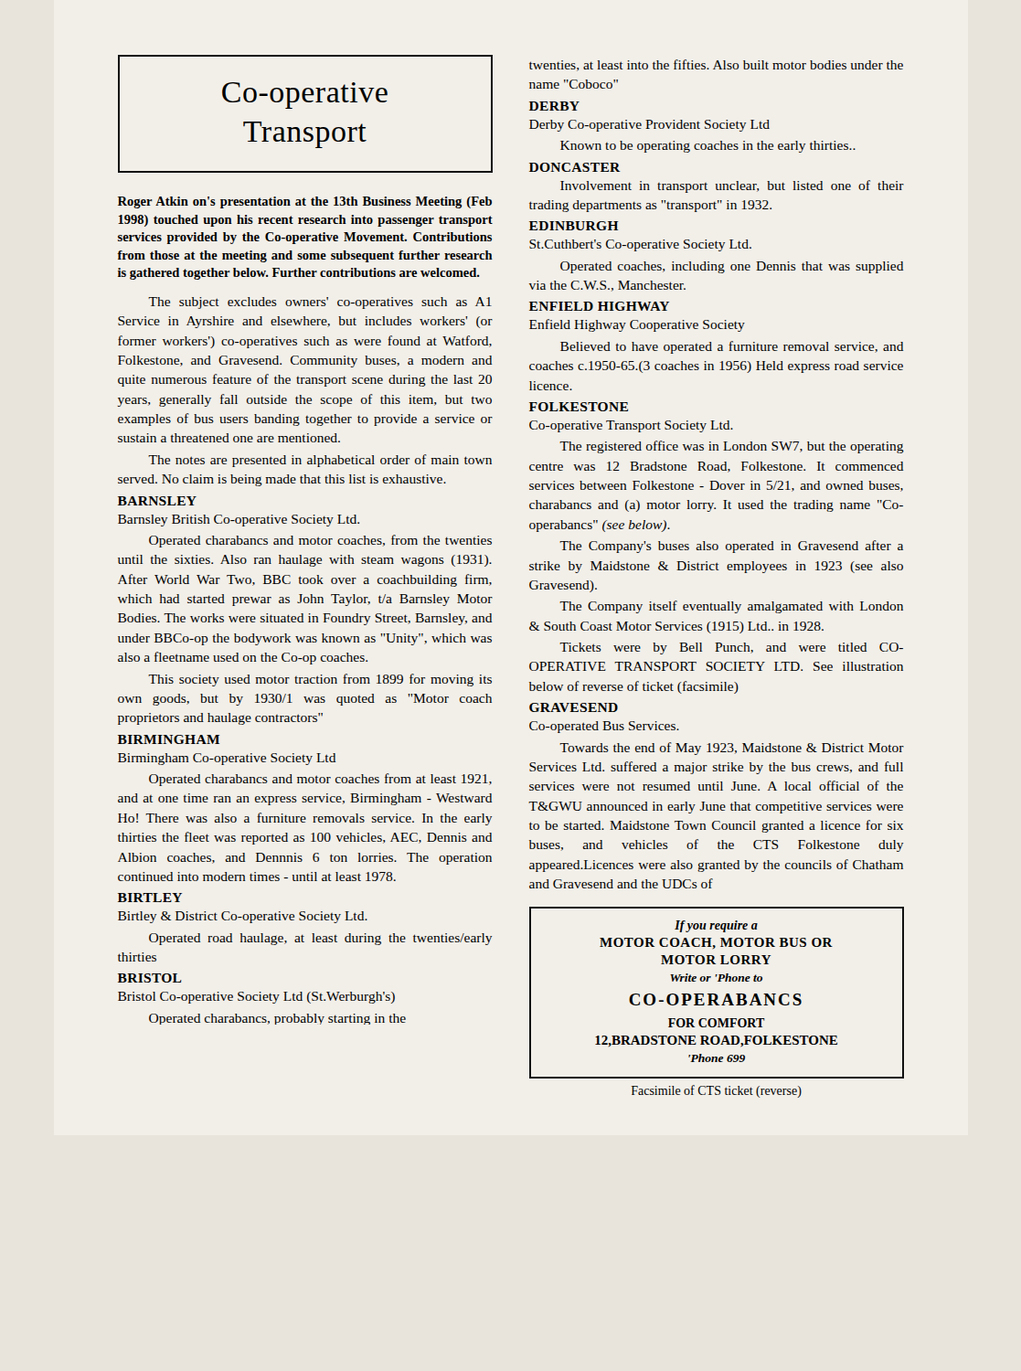Co-operative
Transport
Roger Atkin on's presentation at the 13th Business Meeting (Feb 1998) touched upon his recent research into passenger transport services provided by the Co-operative Movement. Contributions from those at the meeting and some subsequent further research is gathered together below. Further contributions are welcomed.
The subject excludes owners' co-operatives such as A1 Service in Ayrshire and elsewhere, but includes workers' (or former workers') co-operatives such as were found at Watford, Folkestone, and Gravesend. Community buses, a modern and quite numerous feature of the transport scene during the last 20 years, generally fall outside the scope of this item, but two examples of bus users banding together to provide a service or sustain a threatened one are mentioned.
The notes are presented in alphabetical order of main town served. No claim is being made that this list is exhaustive.
Barnsley
Barnsley British Co-operative Society Ltd.
Operated charabancs and motor coaches, from the twenties until the sixties. Also ran haulage with steam wagons (1931). After World War Two, BBC took over a coachbuilding firm, which had started prewar as John Taylor, t/a Barnsley Motor Bodies. The works were situated in Foundry Street, Barnsley, and under BBCo-op the bodywork was known as "Unity", which was also a fleetname used on the Co-op coaches.
This society used motor traction from 1899 for moving its own goods, but by 1930/1 was quoted as "Motor coach proprietors and haulage contractors"
Birmingham
Birmingham Co-operative Society Ltd
Operated charabancs and motor coaches from at least 1921, and at one time ran an express service, Birmingham - Westward Ho! There was also a furniture removals service. In the early thirties the fleet was reported as 100 vehicles, AEC, Dennis and Albion coaches, and Dennnis 6 ton lorries. The operation continued into modern times - until at least 1978.
Birtley
Birtley & District Co-operative Society Ltd.
Operated road haulage, at least during the twenties/early thirties
Bristol
Bristol Co-operative Society Ltd (St.Werburgh's)
Operated charabancs, probably starting in the
twenties, at least into the fifties. Also built motor bodies under the name "Coboco"
Derby
Derby Co-operative Provident Society Ltd
Known to be operating coaches in the early thirties..
Doncaster
Involvement in transport unclear, but listed one of their trading departments as "transport" in 1932.
Edinburgh
St.Cuthbert's Co-operative Society Ltd.
Operated coaches, including one Dennis that was supplied via the C.W.S., Manchester.
Enfield Highway
Enfield Highway Cooperative Society
Believed to have operated a furniture removal service, and coaches c.1950-65.(3 coaches in 1956) Held express road service licence.
Folkestone
Co-operative Transport Society Ltd.
The registered office was in London SW7, but the operating centre was 12 Bradstone Road, Folkestone. It commenced services between Folkestone - Dover in 5/21, and owned buses, charabancs and (a) motor lorry. It used the trading name "Co-operabancs" (see below).
The Company's buses also operated in Gravesend after a strike by Maidstone & District employees in 1923 (see also Gravesend).
The Company itself eventually amalgamated with London & South Coast Motor Services (1915) Ltd.. in 1928.
Tickets were by Bell Punch, and were titled CO-OPERATIVE TRANSPORT SOCIETY LTD. See illustration below of reverse of ticket (facsimile)
Gravesend
Co-operated Bus Services.
Towards the end of May 1923, Maidstone & District Motor Services Ltd. suffered a major strike by the bus crews, and full services were not resumed until June. A local official of the T&GWU announced in early June that competitive services were to be started. Maidstone Town Council granted a licence for six buses, and vehicles of the CTS Folkestone duly appeared.Licences were also granted by the councils of Chatham and Gravesend and the UDCs of
If you require a
MOTOR COACH, MOTOR BUS OR
MOTOR LORRY
Write or 'Phone to
CO-OPERABANCS
FOR COMFORT
12,BRADSTONE ROAD,FOLKESTONE
'Phone 699
Facsimile of CTS ticket (reverse)